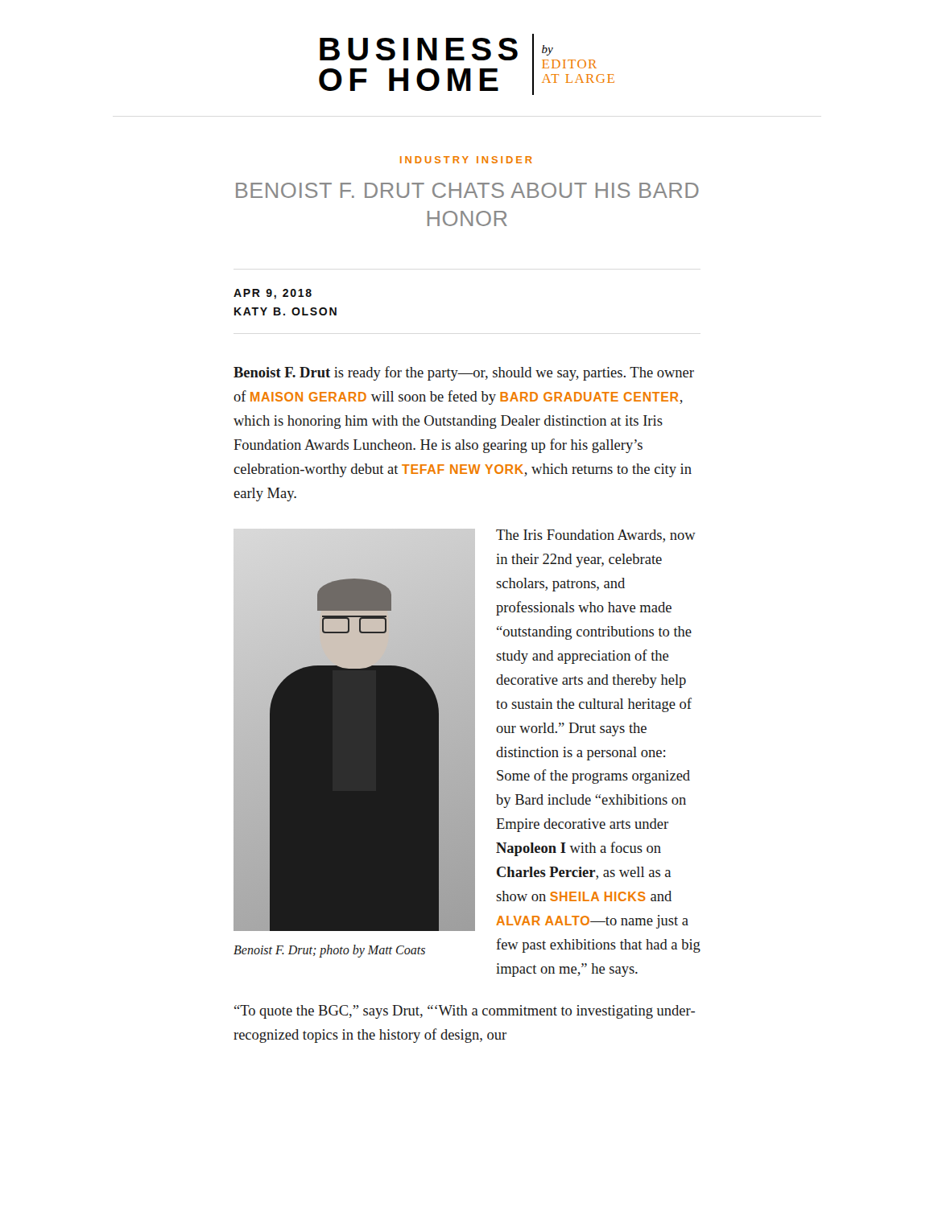BUSINESS OF HOME
by EDITOR AT LARGE
Industry Insider
Benoist F. Drut chats about his Bard honor
Apr 9, 2018 Katy B. Olson
Benoist F. Drut is ready for the party—or, should we say, parties. The owner of MAISON GERARD will soon be feted by BARD GRADUATE CENTER, which is honoring him with the Outstanding Dealer distinction at its Iris Foundation Awards Luncheon. He is also gearing up for his gallery’s celebration-worthy debut at TEFAF NEW YORK, which returns to the city in early May.
Benoist F. Drut; photo by Matt Coats
The Iris Foundation Awards, now in their 22nd year, celebrate scholars, patrons, and professionals who have made “outstanding contributions to the study and appreciation of the decorative arts and thereby help to sustain the cultural heritage of our world.” Drut says the distinction is a personal one: Some of the programs organized by Bard include “exhibitions on Empire decorative arts under Napoleon I with a focus on Charles Percier, as well as a show on SHEILA HICKS and ALVAR AALTO—to name just a few past exhibitions that had a big impact on me,” he says.
“To quote the BGC,” says Drut, “‘With a commitment to investigating under-recognized topics in the history of design, our